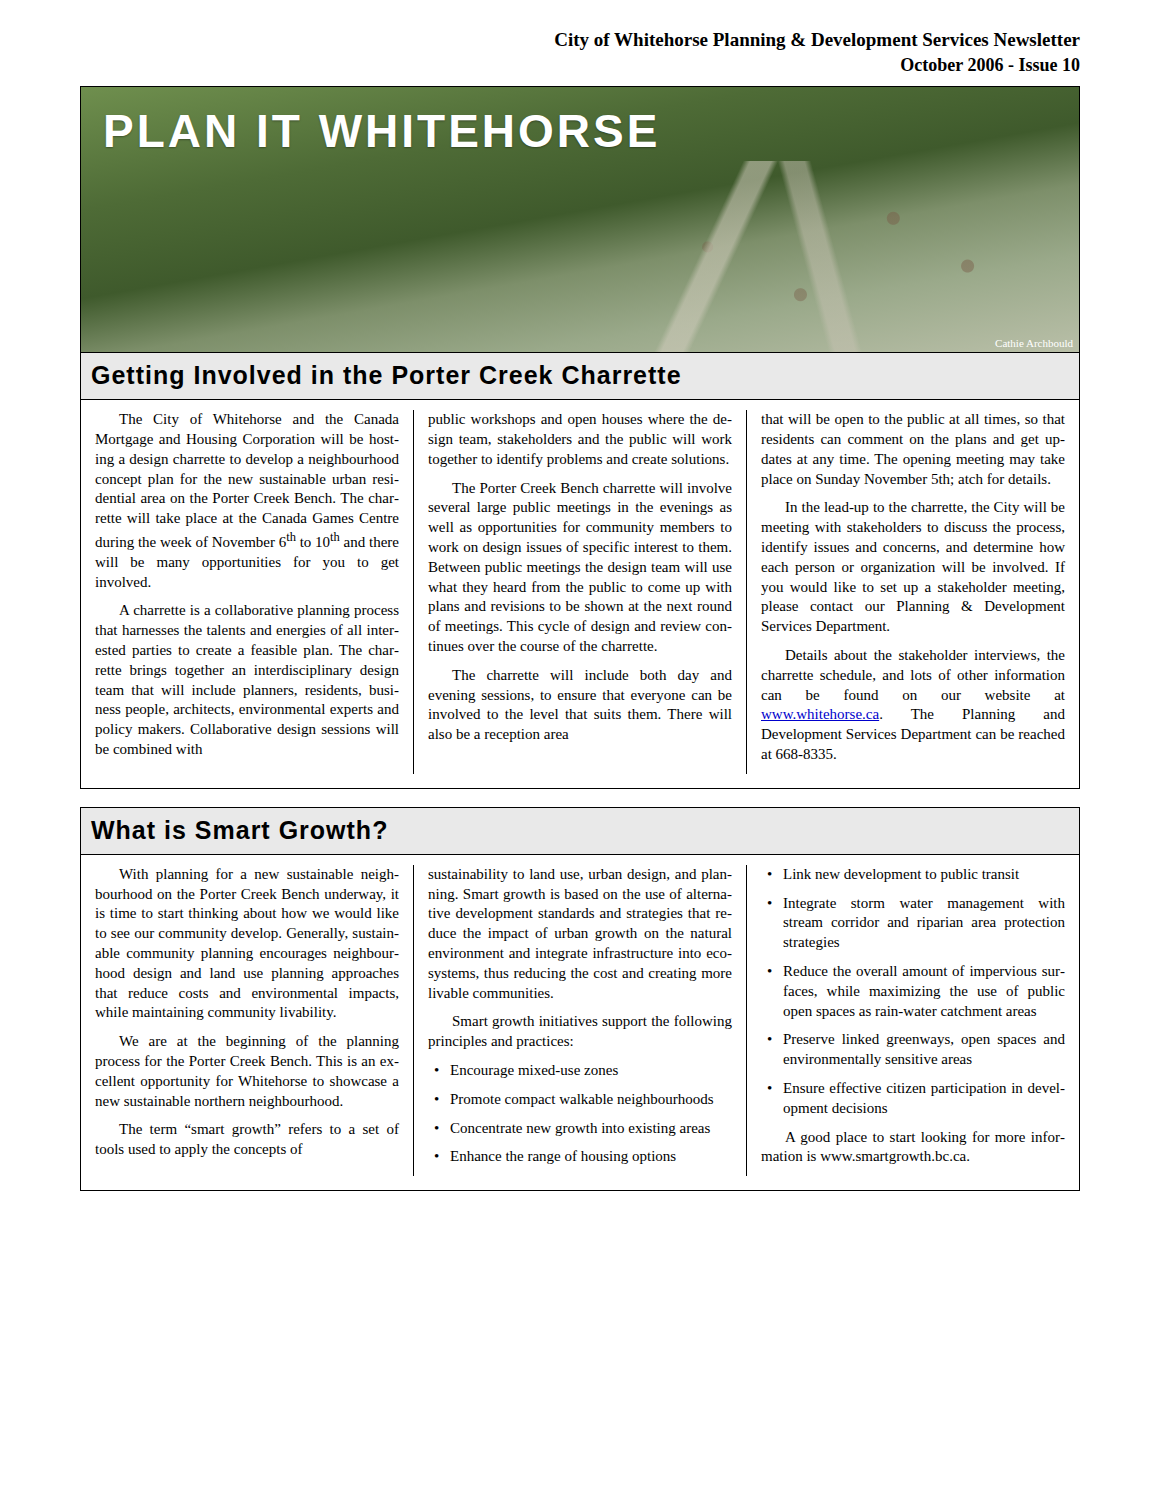City of Whitehorse Planning & Development Services Newsletter
October 2006 - Issue 10
PLAN IT WHITEHORSE
Cathie Archbould
Getting Involved in the Porter Creek Charrette
The City of Whitehorse and the Canada Mortgage and Housing Corporation will be hosting a design charrette to develop a neighbourhood concept plan for the new sustainable urban residential area on the Porter Creek Bench. The charrette will take place at the Canada Games Centre during the week of November 6th to 10th and there will be many opportunities for you to get involved.
A charrette is a collaborative planning process that harnesses the talents and energies of all interested parties to create a feasible plan. The charrette brings together an interdisciplinary design team that will include planners, residents, business people, architects, environmental experts and policy makers. Collaborative design sessions will be combined with
public workshops and open houses where the design team, stakeholders and the public will work together to identify problems and create solutions.
The Porter Creek Bench charrette will involve several large public meetings in the evenings as well as opportunities for community members to work on design issues of specific interest to them. Between public meetings the design team will use what they heard from the public to come up with plans and revisions to be shown at the next round of meetings. This cycle of design and review continues over the course of the charrette.
The charrette will include both day and evening sessions, to ensure that everyone can be involved to the level that suits them. There will also be a reception area
that will be open to the public at all times, so that residents can comment on the plans and get updates at any time. The opening meeting may take place on Sunday November 5th; atch for details.
In the lead-up to the charrette, the City will be meeting with stakeholders to discuss the process, identify issues and concerns, and determine how each person or organization will be involved. If you would like to set up a stakeholder meeting, please contact our Planning & Development Services Department.
Details about the stakeholder interviews, the charrette schedule, and lots of other information can be found on our website at www.whitehorse.ca. The Planning and Development Services Department can be reached at 668-8335.
What is Smart Growth?
With planning for a new sustainable neighbourhood on the Porter Creek Bench underway, it is time to start thinking about how we would like to see our community develop. Generally, sustainable community planning encourages neighbourhood design and land use planning approaches that reduce costs and environmental impacts, while maintaining community livability.
We are at the beginning of the planning process for the Porter Creek Bench. This is an excellent opportunity for Whitehorse to showcase a new sustainable northern neighbourhood.
The term “smart growth” refers to a set of tools used to apply the concepts of
sustainability to land use, urban design, and planning. Smart growth is based on the use of alternative development standards and strategies that reduce the impact of urban growth on the natural environment and integrate infrastructure into ecosystems, thus reducing the cost and creating more livable communities.
Smart growth initiatives support the following principles and practices:
Encourage mixed-use zones
Promote compact walkable neighbourhoods
Concentrate new growth into existing areas
Enhance the range of housing options
Link new development to public transit
Integrate storm water management with stream corridor and riparian area protection strategies
Reduce the overall amount of impervious surfaces, while maximizing the use of public open spaces as rain-water catchment areas
Preserve linked greenways, open spaces and environmentally sensitive areas
Ensure effective citizen participation in development decisions
A good place to start looking for more information is www.smartgrowth.bc.ca.